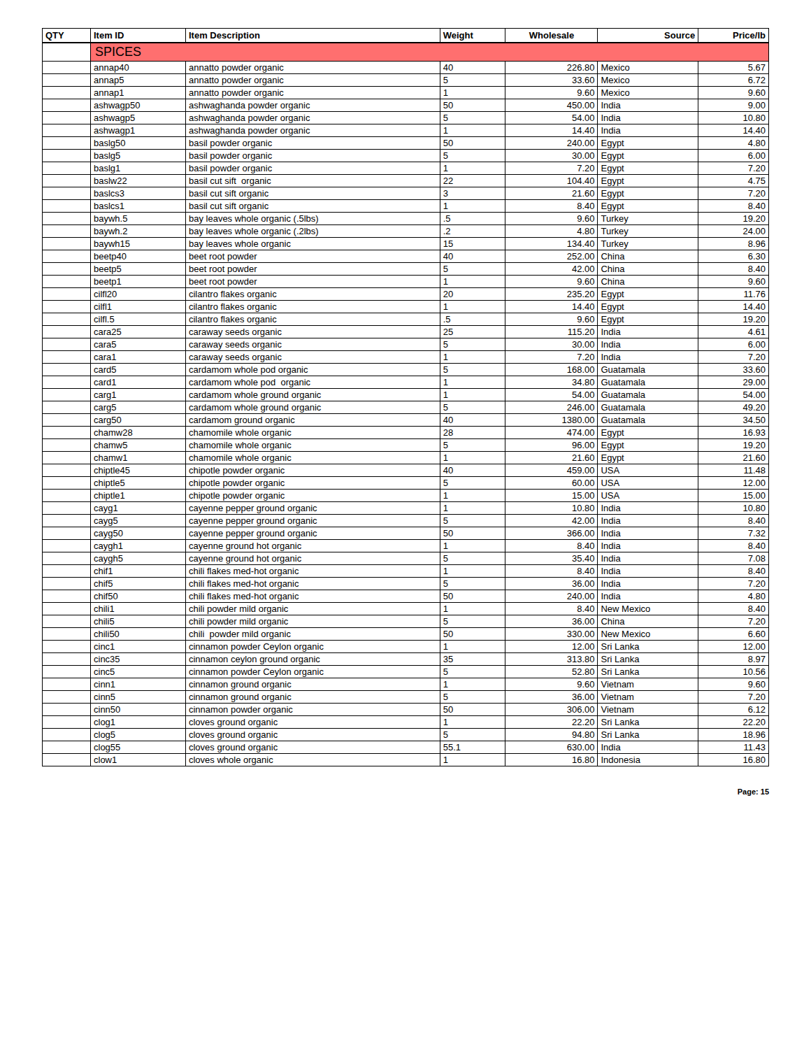| QTY | Item ID | Item Description | Weight | Wholesale | Source | Price/lb |
| --- | --- | --- | --- | --- | --- | --- |
| | SPICES |
| | annap40 | annatto powder organic | 40 | 226.80 | Mexico | 5.67 |
| | annap5 | annatto powder organic | 5 | 33.60 | Mexico | 6.72 |
| | annap1 | annatto powder organic | 1 | 9.60 | Mexico | 9.60 |
| | ashwagp50 | ashwaghanda powder organic | 50 | 450.00 | India | 9.00 |
| | ashwagp5 | ashwaghanda powder organic | 5 | 54.00 | India | 10.80 |
| | ashwagp1 | ashwaghanda powder organic | 1 | 14.40 | India | 14.40 |
| | baslg50 | basil powder organic | 50 | 240.00 | Egypt | 4.80 |
| | baslg5 | basil powder organic | 5 | 30.00 | Egypt | 6.00 |
| | baslg1 | basil powder organic | 1 | 7.20 | Egypt | 7.20 |
| | baslw22 | basil cut sift organic | 22 | 104.40 | Egypt | 4.75 |
| | baslcs3 | basil cut sift organic | 3 | 21.60 | Egypt | 7.20 |
| | baslcs1 | basil cut sift organic | 1 | 8.40 | Egypt | 8.40 |
| | baywh.5 | bay leaves whole organic (.5lbs) | .5 | 9.60 | Turkey | 19.20 |
| | baywh.2 | bay leaves whole organic (.2lbs) | .2 | 4.80 | Turkey | 24.00 |
| | baywh15 | bay leaves whole organic | 15 | 134.40 | Turkey | 8.96 |
| | beetp40 | beet root powder | 40 | 252.00 | China | 6.30 |
| | beetp5 | beet root powder | 5 | 42.00 | China | 8.40 |
| | beetp1 | beet root powder | 1 | 9.60 | China | 9.60 |
| | cilfl20 | cilantro flakes organic | 20 | 235.20 | Egypt | 11.76 |
| | cilfl1 | cilantro flakes organic | 1 | 14.40 | Egypt | 14.40 |
| | cilfl.5 | cilantro flakes organic | .5 | 9.60 | Egypt | 19.20 |
| | cara25 | caraway seeds organic | 25 | 115.20 | India | 4.61 |
| | cara5 | caraway seeds organic | 5 | 30.00 | India | 6.00 |
| | cara1 | caraway seeds organic | 1 | 7.20 | India | 7.20 |
| | card5 | cardamom whole pod organic | 5 | 168.00 | Guatamala | 33.60 |
| | card1 | cardamom whole pod organic | 1 | 34.80 | Guatamala | 29.00 |
| | carg1 | cardamom whole ground organic | 1 | 54.00 | Guatamala | 54.00 |
| | carg5 | cardamom whole ground organic | 5 | 246.00 | Guatamala | 49.20 |
| | carg50 | cardamom ground organic | 40 | 1380.00 | Guatamala | 34.50 |
| | chamw28 | chamomile whole organic | 28 | 474.00 | Egypt | 16.93 |
| | chamw5 | chamomile whole organic | 5 | 96.00 | Egypt | 19.20 |
| | chamw1 | chamomile whole organic | 1 | 21.60 | Egypt | 21.60 |
| | chiptle45 | chipotle powder organic | 40 | 459.00 | USA | 11.48 |
| | chiptle5 | chipotle powder organic | 5 | 60.00 | USA | 12.00 |
| | chiptle1 | chipotle powder organic | 1 | 15.00 | USA | 15.00 |
| | cayg1 | cayenne pepper ground organic | 1 | 10.80 | India | 10.80 |
| | cayg5 | cayenne pepper ground organic | 5 | 42.00 | India | 8.40 |
| | cayg50 | cayenne pepper ground organic | 50 | 366.00 | India | 7.32 |
| | caygh1 | cayenne ground hot organic | 1 | 8.40 | India | 8.40 |
| | caygh5 | cayenne ground hot organic | 5 | 35.40 | India | 7.08 |
| | chif1 | chili flakes med-hot organic | 1 | 8.40 | India | 8.40 |
| | chif5 | chili flakes med-hot organic | 5 | 36.00 | India | 7.20 |
| | chif50 | chili flakes med-hot organic | 50 | 240.00 | India | 4.80 |
| | chili1 | chili powder mild organic | 1 | 8.40 | New Mexico | 8.40 |
| | chili5 | chili powder mild organic | 5 | 36.00 | China | 7.20 |
| | chili50 | chili powder mild organic | 50 | 330.00 | New Mexico | 6.60 |
| | cinc1 | cinnamon powder Ceylon organic | 1 | 12.00 | Sri Lanka | 12.00 |
| | cinc35 | cinnamon ceylon ground organic | 35 | 313.80 | Sri Lanka | 8.97 |
| | cinc5 | cinnamon powder Ceylon organic | 5 | 52.80 | Sri Lanka | 10.56 |
| | cinn1 | cinnamon ground organic | 1 | 9.60 | Vietnam | 9.60 |
| | cinn5 | cinnamon ground organic | 5 | 36.00 | Vietnam | 7.20 |
| | cinn50 | cinnamon powder organic | 50 | 306.00 | Vietnam | 6.12 |
| | clog1 | cloves ground organic | 1 | 22.20 | Sri Lanka | 22.20 |
| | clog5 | cloves ground organic | 5 | 94.80 | Sri Lanka | 18.96 |
| | clog55 | cloves ground organic | 55.1 | 630.00 | India | 11.43 |
| | clow1 | cloves whole organic | 1 | 16.80 | Indonesia | 16.80 |
Page: 15